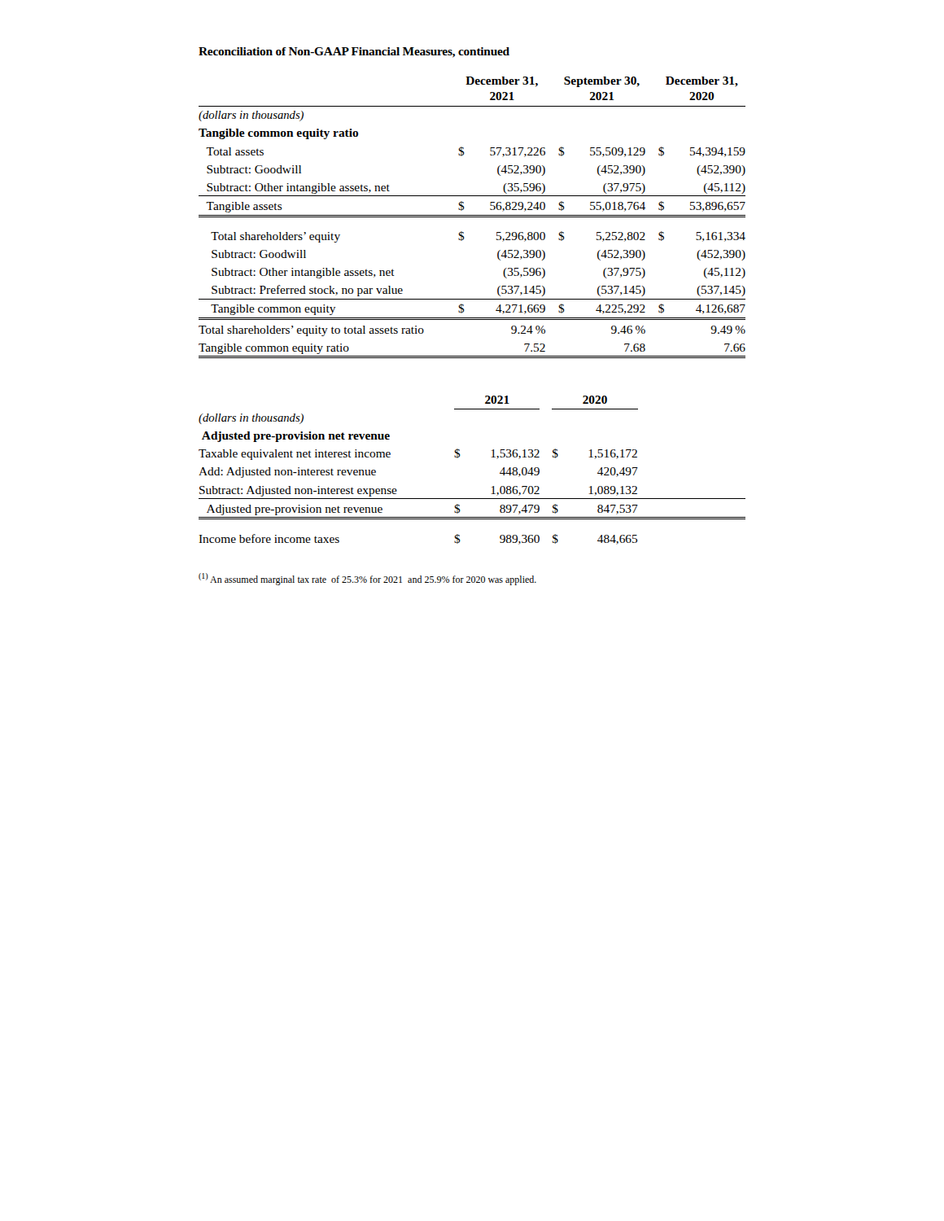Reconciliation of Non-GAAP Financial Measures, continued
| | December 31, 2021 | | September 30, 2021 | | December 31, 2020 |
| --- | --- | --- | --- | --- | --- |
| (dollars in thousands) | |
| Tangible common equity ratio | |
| Total assets | $ | 57,317,226 | | $ | 55,509,129 | | $ | 54,394,159 |
| Subtract: Goodwill | | (452,390) | | | (452,390) | | | (452,390) |
| Subtract: Other intangible assets, net | | (35,596) | | | (37,975) | | | (45,112) |
| Tangible assets | $ | 56,829,240 | | $ | 55,018,764 | | $ | 53,896,657 |
| Total shareholders’ equity | $ | 5,296,800 | | $ | 5,252,802 | | $ | 5,161,334 |
| Subtract: Goodwill | | (452,390) | | | (452,390) | | | (452,390) |
| Subtract: Other intangible assets, net | | (35,596) | | | (37,975) | | | (45,112) |
| Subtract: Preferred stock, no par value | | (537,145) | | | (537,145) | | | (537,145) |
| Tangible common equity | $ | 4,271,669 | | $ | 4,225,292 | | $ | 4,126,687 |
| Total shareholders’ equity to total assets ratio | | 9.24 % | | | 9.46 % | | | 9.49 % |
| Tangible common equity ratio | | 7.52 | | | 7.68 | | | 7.66 |
| | 2021 | | 2020 | |
| --- | --- | --- | --- | --- |
| (dollars in thousands) | |
| Adjusted pre-provision net revenue | |
| Taxable equivalent net interest income | $ | 1,536,132 | | $ | 1,516,172 | |
| Add: Adjusted non-interest revenue | | 448,049 | | | 420,497 | |
| Subtract: Adjusted non-interest expense | | 1,086,702 | | | 1,089,132 | |
| Adjusted pre-provision net revenue | $ | 897,479 | | $ | 847,537 | |
| Income before income taxes | $ | 989,360 | | $ | 484,665 | |
(1) An assumed marginal tax rate of 25.3% for 2021 and 25.9% for 2020 was applied.